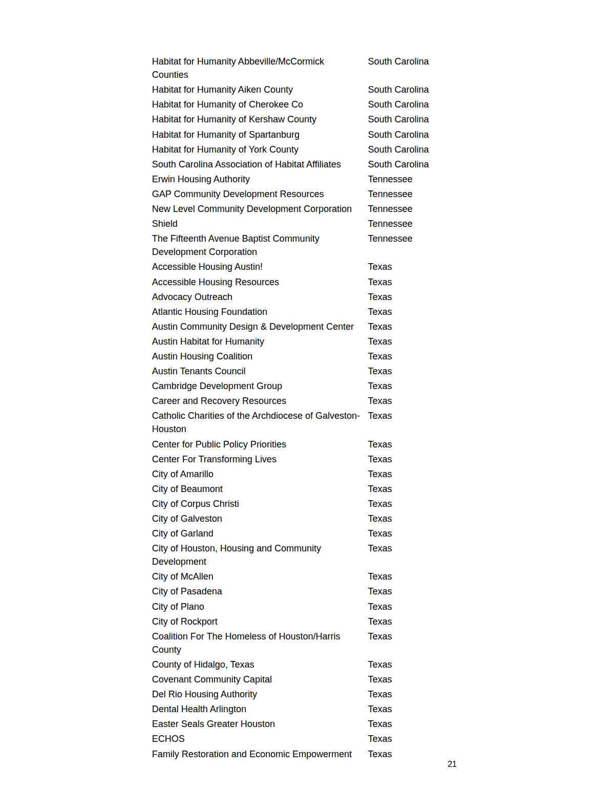| Habitat for Humanity Abbeville/McCormick Counties | South Carolina |
| Habitat for Humanity Aiken County | South Carolina |
| Habitat for Humanity of Cherokee Co | South Carolina |
| Habitat for Humanity of Kershaw County | South Carolina |
| Habitat for Humanity of Spartanburg | South Carolina |
| Habitat for Humanity of York County | South Carolina |
| South Carolina Association of Habitat Affiliates | South Carolina |
| Erwin Housing Authority | Tennessee |
| GAP Community Development Resources | Tennessee |
| New Level Community Development Corporation | Tennessee |
| Shield | Tennessee |
| The Fifteenth Avenue Baptist Community Development Corporation | Tennessee |
| Accessible Housing Austin! | Texas |
| Accessible Housing Resources | Texas |
| Advocacy Outreach | Texas |
| Atlantic Housing Foundation | Texas |
| Austin Community Design & Development Center | Texas |
| Austin Habitat for Humanity | Texas |
| Austin Housing Coalition | Texas |
| Austin Tenants Council | Texas |
| Cambridge Development Group | Texas |
| Career and Recovery Resources | Texas |
| Catholic Charities of the Archdiocese of Galveston-Houston | Texas |
| Center for Public Policy Priorities | Texas |
| Center For Transforming Lives | Texas |
| City of Amarillo | Texas |
| City of Beaumont | Texas |
| City of Corpus Christi | Texas |
| City of Galveston | Texas |
| City of Garland | Texas |
| City of Houston, Housing and Community Development | Texas |
| City of McAllen | Texas |
| City of Pasadena | Texas |
| City of Plano | Texas |
| City of Rockport | Texas |
| Coalition For The Homeless of Houston/Harris County | Texas |
| County of Hidalgo, Texas | Texas |
| Covenant Community Capital | Texas |
| Del Rio Housing Authority | Texas |
| Dental Health Arlington | Texas |
| Easter Seals Greater Houston | Texas |
| ECHOS | Texas |
| Family Restoration and Economic Empowerment | Texas |
21